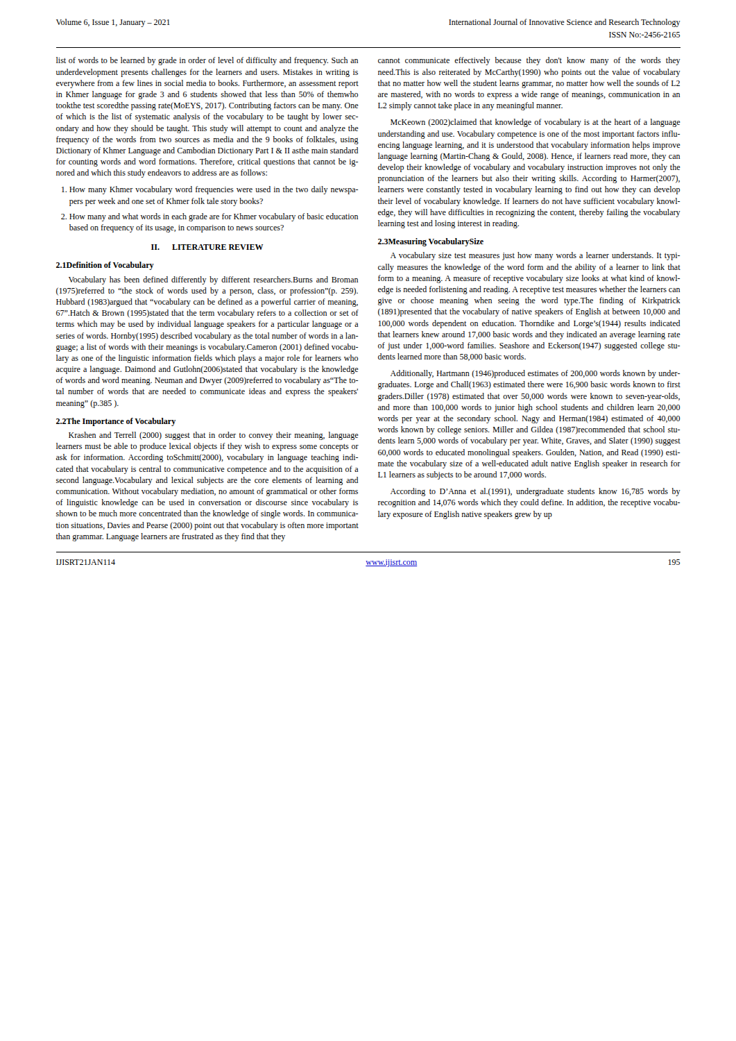Volume 6, Issue 1, January – 2021
International Journal of Innovative Science and Research Technology
ISSN No:-2456-2165
list of words to be learned by grade in order of level of difficulty and frequency. Such an underdevelopment presents challenges for the learners and users. Mistakes in writing is everywhere from a few lines in social media to books. Furthermore, an assessment report in Khmer language for grade 3 and 6 students showed that less than 50% of themwho tookthe test scoredthe passing rate(MoEYS, 2017). Contributing factors can be many. One of which is the list of systematic analysis of the vocabulary to be taught by lower secondary and how they should be taught. This study will attempt to count and analyze the frequency of the words from two sources as media and the 9 books of folktales, using Dictionary of Khmer Language and Cambodian Dictionary Part I & II asthe main standard for counting words and word formations. Therefore, critical questions that cannot be ignored and which this study endeavors to address are as follows:
How many Khmer vocabulary word frequencies were used in the two daily newspapers per week and one set of Khmer folk tale story books?
How many and what words in each grade are for Khmer vocabulary of basic education based on frequency of its usage, in comparison to news sources?
II. Literature Review
2.1Definition of Vocabulary
Vocabulary has been defined differently by different researchers.Burns and Broman (1975)referred to “the stock of words used by a person, class, or profession”(p. 259). Hubbard (1983)argued that “vocabulary can be defined as a powerful carrier of meaning, 67”.Hatch & Brown (1995)stated that the term vocabulary refers to a collection or set of terms which may be used by individual language speakers for a particular language or a series of words. Hornby(1995) described vocabulary as the total number of words in a language; a list of words with their meanings is vocabulary.Cameron (2001) defined vocabulary as one of the linguistic information fields which plays a major role for learners who acquire a language. Daimond and Gutlohn(2006)stated that vocabulary is the knowledge of words and word meaning. Neuman and Dwyer (2009)referred to vocabulary as“The total number of words that are needed to communicate ideas and express the speakers' meaning” (p.385 ).
2.2The Importance of Vocabulary
Krashen and Terrell (2000) suggest that in order to convey their meaning, language learners must be able to produce lexical objects if they wish to express some concepts or ask for information. According toSchmitt(2000), vocabulary in language teaching indicated that vocabulary is central to communicative competence and to the acquisition of a second language.Vocabulary and lexical subjects are the core elements of learning and communication. Without vocabulary mediation, no amount of grammatical or other forms of linguistic knowledge can be used in conversation or discourse since vocabulary is shown to be much more concentrated than the knowledge of single words. In communication situations, Davies and Pearse (2000) point out that vocabulary is often more important than grammar. Language learners are frustrated as they find that they
cannot communicate effectively because they don't know many of the words they need.This is also reiterated by McCarthy(1990) who points out the value of vocabulary that no matter how well the student learns grammar, no matter how well the sounds of L2 are mastered, with no words to express a wide range of meanings, communication in an L2 simply cannot take place in any meaningful manner.
McKeown (2002)claimed that knowledge of vocabulary is at the heart of a language understanding and use. Vocabulary competence is one of the most important factors influencing language learning, and it is understood that vocabulary information helps improve language learning (Martin-Chang & Gould, 2008). Hence, if learners read more, they can develop their knowledge of vocabulary and vocabulary instruction improves not only the pronunciation of the learners but also their writing skills. According to Harmer(2007), learners were constantly tested in vocabulary learning to find out how they can develop their level of vocabulary knowledge. If learners do not have sufficient vocabulary knowledge, they will have difficulties in recognizing the content, thereby failing the vocabulary learning test and losing interest in reading.
2.3Measuring VocabularySize
A vocabulary size test measures just how many words a learner understands. It typically measures the knowledge of the word form and the ability of a learner to link that form to a meaning. A measure of receptive vocabulary size looks at what kind of knowledge is needed forlistening and reading. A receptive test measures whether the learners can give or choose meaning when seeing the word type.The finding of Kirkpatrick (1891)presented that the vocabulary of native speakers of English at between 10,000 and 100,000 words dependent on education. Thorndike and Lorge’s(1944) results indicated that learners knew around 17,000 basic words and they indicated an average learning rate of just under 1,000-word families. Seashore and Eckerson(1947) suggested college students learned more than 58,000 basic words.
Additionally, Hartmann (1946)produced estimates of 200,000 words known by undergraduates. Lorge and Chall(1963) estimated there were 16,900 basic words known to first graders.Diller (1978) estimated that over 50,000 words were known to seven-year-olds, and more than 100,000 words to junior high school students and children learn 20,000 words per year at the secondary school. Nagy and Herman(1984) estimated of 40,000 words known by college seniors. Miller and Gildea (1987)recommended that school students learn 5,000 words of vocabulary per year. White, Graves, and Slater (1990) suggest 60,000 words to educated monolingual speakers. Goulden, Nation, and Read (1990) estimate the vocabulary size of a well-educated adult native English speaker in research for L1 learners as subjects to be around 17,000 words.
According to D’Anna et al.(1991), undergraduate students know 16,785 words by recognition and 14,076 words which they could define. In addition, the receptive vocabulary exposure of English native speakers grew by up
IJISRT21JAN114
www.ijisrt.com
195